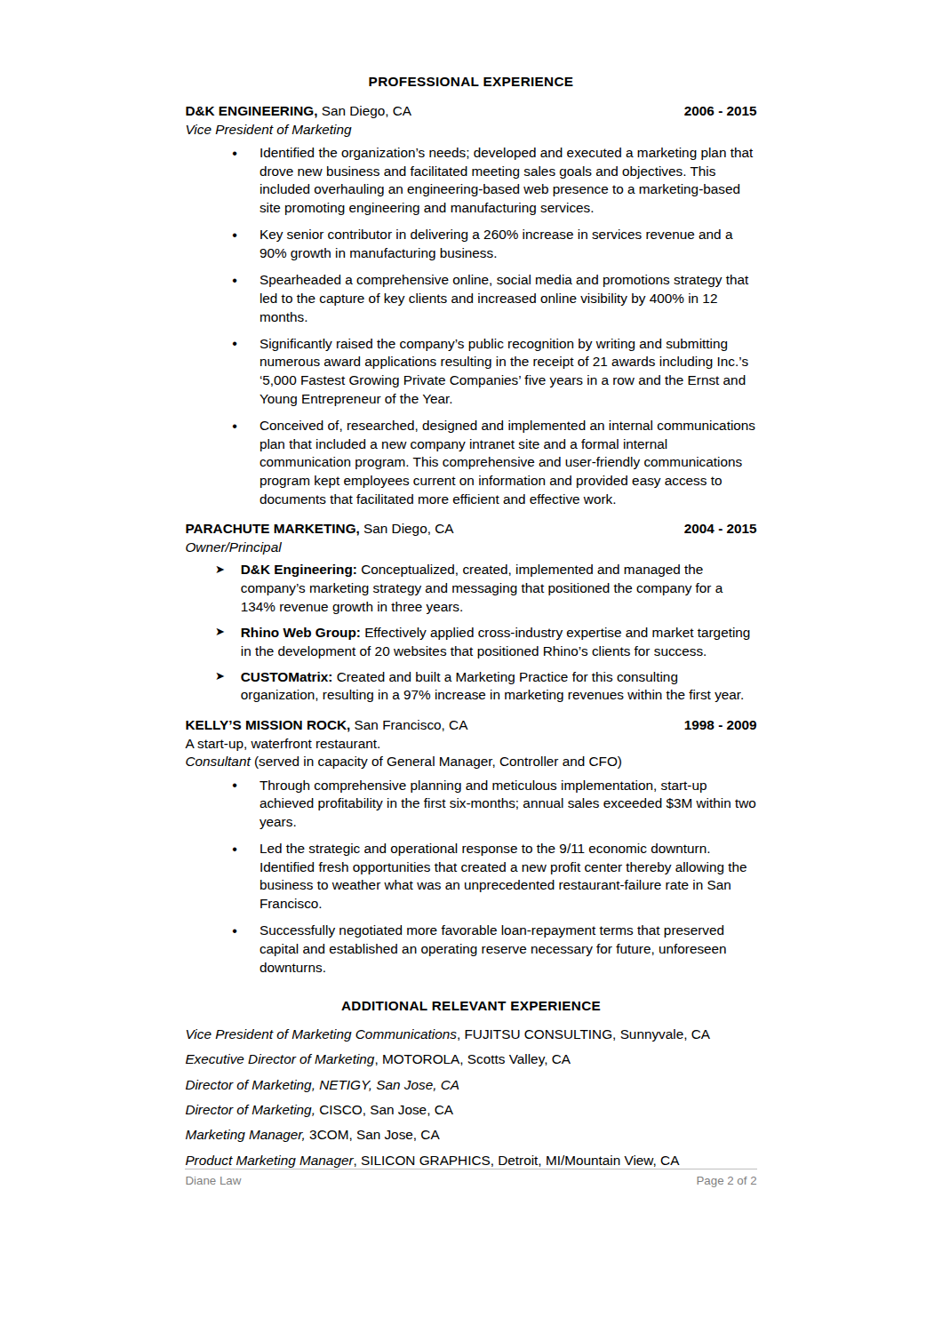Professional Experience
D&K ENGINEERING, San Diego, CA
2006 - 2015
Vice President of Marketing
Identified the organization’s needs; developed and executed a marketing plan that drove new business and facilitated meeting sales goals and objectives. This included overhauling an engineering-based web presence to a marketing-based site promoting engineering and manufacturing services.
Key senior contributor in delivering a 260% increase in services revenue and a 90% growth in manufacturing business.
Spearheaded a comprehensive online, social media and promotions strategy that led to the capture of key clients and increased online visibility by 400% in 12 months.
Significantly raised the company’s public recognition by writing and submitting numerous award applications resulting in the receipt of 21 awards including Inc.’s ‘5,000 Fastest Growing Private Companies’ five years in a row and the Ernst and Young Entrepreneur of the Year.
Conceived of, researched, designed and implemented an internal communications plan that included a new company intranet site and a formal internal communication program. This comprehensive and user-friendly communications program kept employees current on information and provided easy access to documents that facilitated more efficient and effective work.
PARACHUTE MARKETING, San Diego, CA
2004 - 2015
Owner/Principal
D&K Engineering: Conceptualized, created, implemented and managed the company’s marketing strategy and messaging that positioned the company for a 134% revenue growth in three years.
Rhino Web Group: Effectively applied cross-industry expertise and market targeting in the development of 20 websites that positioned Rhino’s clients for success.
CUSTOMatrix: Created and built a Marketing Practice for this consulting organization, resulting in a 97% increase in marketing revenues within the first year.
KELLY’S MISSION ROCK, San Francisco, CA
1998 - 2009
A start-up, waterfront restaurant.
Consultant (served in capacity of General Manager, Controller and CFO)
Through comprehensive planning and meticulous implementation, start-up achieved profitability in the first six-months; annual sales exceeded $3M within two years.
Led the strategic and operational response to the 9/11 economic downturn. Identified fresh opportunities that created a new profit center thereby allowing the business to weather what was an unprecedented restaurant-failure rate in San Francisco.
Successfully negotiated more favorable loan-repayment terms that preserved capital and established an operating reserve necessary for future, unforeseen downturns.
Additional Relevant Experience
Vice President of Marketing Communications, FUJITSU CONSULTING, Sunnyvale, CA
Executive Director of Marketing, MOTOROLA, Scotts Valley, CA
Director of Marketing, NETIGY, San Jose, CA
Director of Marketing, CISCO, San Jose, CA
Marketing Manager, 3COM, San Jose, CA
Product Marketing Manager, SILICON GRAPHICS, Detroit, MI/Mountain View, CA
Diane Law Page 2 of 2